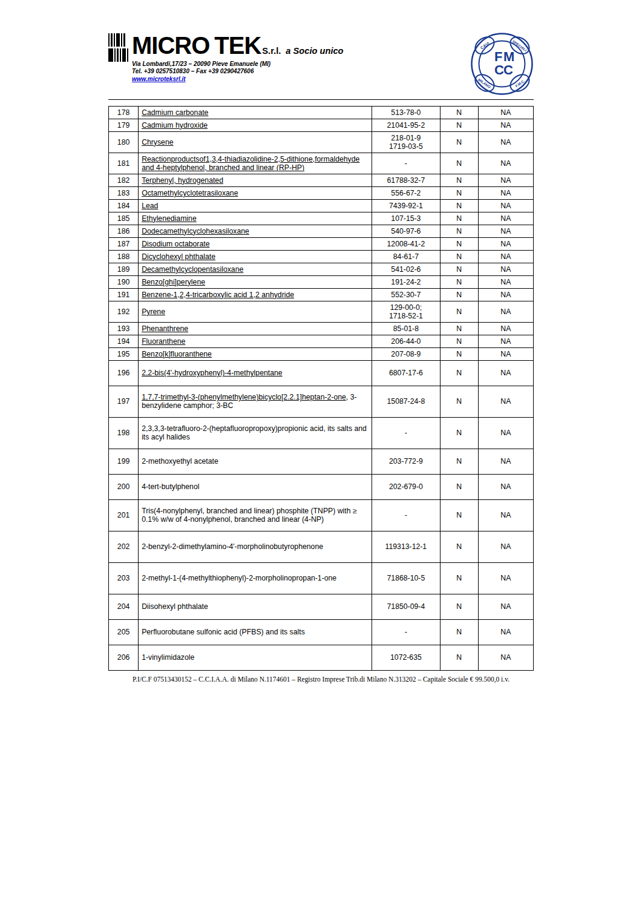MICRO TEK S.r.l. a Socio unico
Via Lombardi,17/23 – 20090 Pieve Emanuele (MI)
Tel. +39 0257510830 – Fax +39 0290427606
www.microteksrl.it
CAVI SPECIALI MILANO F.M.C. F M C C
| 178 | Cadmium carbonate | 513-78-0 | N | NA |
| 179 | Cadmium hydroxide | 21041-95-2 | N | NA |
| 180 | Chrysene | 218-01-9 1719-03-5 | N | NA |
| 181 | Reactionproductsof1,3,4-thiadiazolidine-2,5-dithione,formaldehyde and 4-heptylphenol, branched and linear (RP-HP) | - | N | NA |
| 182 | Terphenyl, hydrogenated | 61788-32-7 | N | NA |
| 183 | Octamethylcyclotetrasiloxane | 556-67-2 | N | NA |
| 184 | Lead | 7439-92-1 | N | NA |
| 185 | Ethylenediamine | 107-15-3 | N | NA |
| 186 | Dodecamethylcyclohexasiloxane | 540-97-6 | N | NA |
| 187 | Disodium octaborate | 12008-41-2 | N | NA |
| 188 | Dicyclohexyl phthalate | 84-61-7 | N | NA |
| 189 | Decamethylcyclopentasiloxane | 541-02-6 | N | NA |
| 190 | Benzo[ghi]perylene | 191-24-2 | N | NA |
| 191 | Benzene-1,2,4-tricarboxylic acid 1,2 anhydride | 552-30-7 | N | NA |
| 192 | Pyrene | 129-00-0; 1718-52-1 | N | NA |
| 193 | Phenanthrene | 85-01-8 | N | NA |
| 194 | Fluoranthene | 206-44-0 | N | NA |
| 195 | Benzo[k]fluoranthene | 207-08-9 | N | NA |
| 196 | 2,2-bis(4'-hydroxyphenyl)-4-methylpentane | 6807-17-6 | N | NA |
| 197 | 1,7,7-trimethyl-3-(phenylmethylene)bicyclo[2.2.1]heptan-2-one , 3-benzylidene camphor; 3-BC | 15087-24-8 | N | NA |
| 198 | 2,3,3,3-tetrafluoro-2-(heptafluoropropoxy)propionic acid, its salts and its acyl halides | - | N | NA |
| 199 | 2-methoxyethyl acetate | 203-772-9 | N | NA |
| 200 | 4-tert-butylphenol | 202-679-0 | N | NA |
| 201 | Tris(4-nonylphenyl, branched and linear) phosphite (TNPP) with ≥ 0.1% w/w of 4-nonylphenol, branched and linear (4-NP) | - | N | NA |
| 202 | 2-benzyl-2-dimethylamino-4'-morpholinobutyrophenone | 119313-12-1 | N | NA |
| 203 | 2-methyl-1-(4-methylthiophenyl)-2-morpholinopropan-1-one | 71868-10-5 | N | NA |
| 204 | Diisohexyl phthalate | 71850-09-4 | N | NA |
| 205 | Perfluorobutane sulfonic acid (PFBS) and its salts | - | N | NA |
| 206 | 1-vinylimidazole | 1072-635 | N | NA |
P.I/C.F 07513430152 – C.C.I.A.A. di Milano N.1174601 – Registro Imprese Trib.di Milano N.313202 – Capitale Sociale € 99.500,0 i.v.